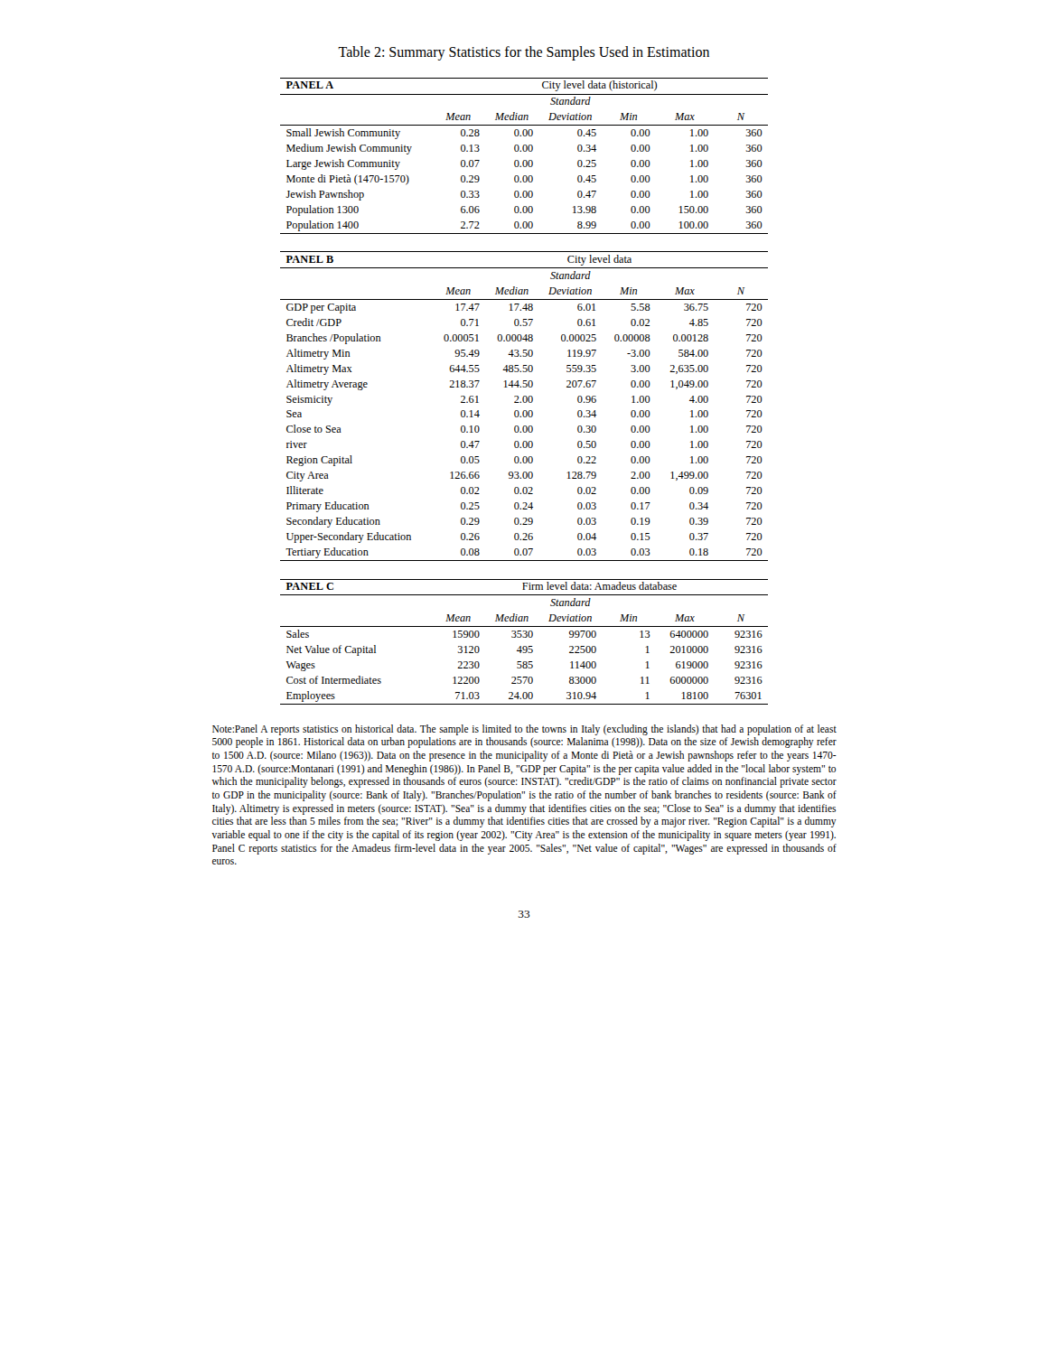Table 2: Summary Statistics for the Samples Used in Estimation
| PANEL A | City level data (historical) |
| | | | Standard | | | |
| | Mean | Median | Deviation | Min | Max | N |
| Small Jewish Community | 0.28 | 0.00 | 0.45 | 0.00 | 1.00 | 360 |
| Medium Jewish Community | 0.13 | 0.00 | 0.34 | 0.00 | 1.00 | 360 |
| Large Jewish Community | 0.07 | 0.00 | 0.25 | 0.00 | 1.00 | 360 |
| Monte di Pietà (1470-1570) | 0.29 | 0.00 | 0.45 | 0.00 | 1.00 | 360 |
| Jewish Pawnshop | 0.33 | 0.00 | 0.47 | 0.00 | 1.00 | 360 |
| Population 1300 | 6.06 | 0.00 | 13.98 | 0.00 | 150.00 | 360 |
| Population 1400 | 2.72 | 0.00 | 8.99 | 0.00 | 100.00 | 360 |
| PANEL B | City level data |
| | | | Standard | | | |
| | Mean | Median | Deviation | Min | Max | N |
| GDP per Capita | 17.47 | 17.48 | 6.01 | 5.58 | 36.75 | 720 |
| Credit /GDP | 0.71 | 0.57 | 0.61 | 0.02 | 4.85 | 720 |
| Branches /Population | 0.00051 | 0.00048 | 0.00025 | 0.00008 | 0.00128 | 720 |
| Altimetry Min | 95.49 | 43.50 | 119.97 | -3.00 | 584.00 | 720 |
| Altimetry Max | 644.55 | 485.50 | 559.35 | 3.00 | 2,635.00 | 720 |
| Altimetry Average | 218.37 | 144.50 | 207.67 | 0.00 | 1,049.00 | 720 |
| Seismicity | 2.61 | 2.00 | 0.96 | 1.00 | 4.00 | 720 |
| Sea | 0.14 | 0.00 | 0.34 | 0.00 | 1.00 | 720 |
| Close to Sea | 0.10 | 0.00 | 0.30 | 0.00 | 1.00 | 720 |
| river | 0.47 | 0.00 | 0.50 | 0.00 | 1.00 | 720 |
| Region Capital | 0.05 | 0.00 | 0.22 | 0.00 | 1.00 | 720 |
| City Area | 126.66 | 93.00 | 128.79 | 2.00 | 1,499.00 | 720 |
| Illiterate | 0.02 | 0.02 | 0.02 | 0.00 | 0.09 | 720 |
| Primary Education | 0.25 | 0.24 | 0.03 | 0.17 | 0.34 | 720 |
| Secondary Education | 0.29 | 0.29 | 0.03 | 0.19 | 0.39 | 720 |
| Upper-Secondary Education | 0.26 | 0.26 | 0.04 | 0.15 | 0.37 | 720 |
| Tertiary Education | 0.08 | 0.07 | 0.03 | 0.03 | 0.18 | 720 |
| PANEL C | Firm level data: Amadeus database |
| | | | Standard | | | |
| | Mean | Median | Deviation | Min | Max | N |
| Sales | 15900 | 3530 | 99700 | 13 | 6400000 | 92316 |
| Net Value of Capital | 3120 | 495 | 22500 | 1 | 2010000 | 92316 |
| Wages | 2230 | 585 | 11400 | 1 | 619000 | 92316 |
| Cost of Intermediates | 12200 | 2570 | 83000 | 11 | 6000000 | 92316 |
| Employees | 71.03 | 24.00 | 310.94 | 1 | 18100 | 76301 |
Note:Panel A reports statistics on historical data. The sample is limited to the towns in Italy (excluding the islands) that had a population of at least 5000 people in 1861. Historical data on urban populations are in thousands (source: Malanima (1998)). Data on the size of Jewish demography refer to 1500 A.D. (source: Milano (1963)). Data on the presence in the municipality of a Monte di Pietà or a Jewish pawnshops refer to the years 1470-1570 A.D. (source:Montanari (1991) and Meneghin (1986)). In Panel B, "GDP per Capita" is the per capita value added in the "local labor system" to which the municipality belongs, expressed in thousands of euros (source: INSTAT). "credit/GDP" is the ratio of claims on nonfinancial private sector to GDP in the municipality (source: Bank of Italy). "Branches/Population" is the ratio of the number of bank branches to residents (source: Bank of Italy). Altimetry is expressed in meters (source: ISTAT). "Sea" is a dummy that identifies cities on the sea; "Close to Sea" is a dummy that identifies cities that are less than 5 miles from the sea; "River" is a dummy that identifies cities that are crossed by a major river. "Region Capital" is a dummy variable equal to one if the city is the capital of its region (year 2002). "City Area" is the extension of the municipality in square meters (year 1991). Panel C reports statistics for the Amadeus firm-level data in the year 2005. "Sales", "Net value of capital", "Wages" are expressed in thousands of euros.
33